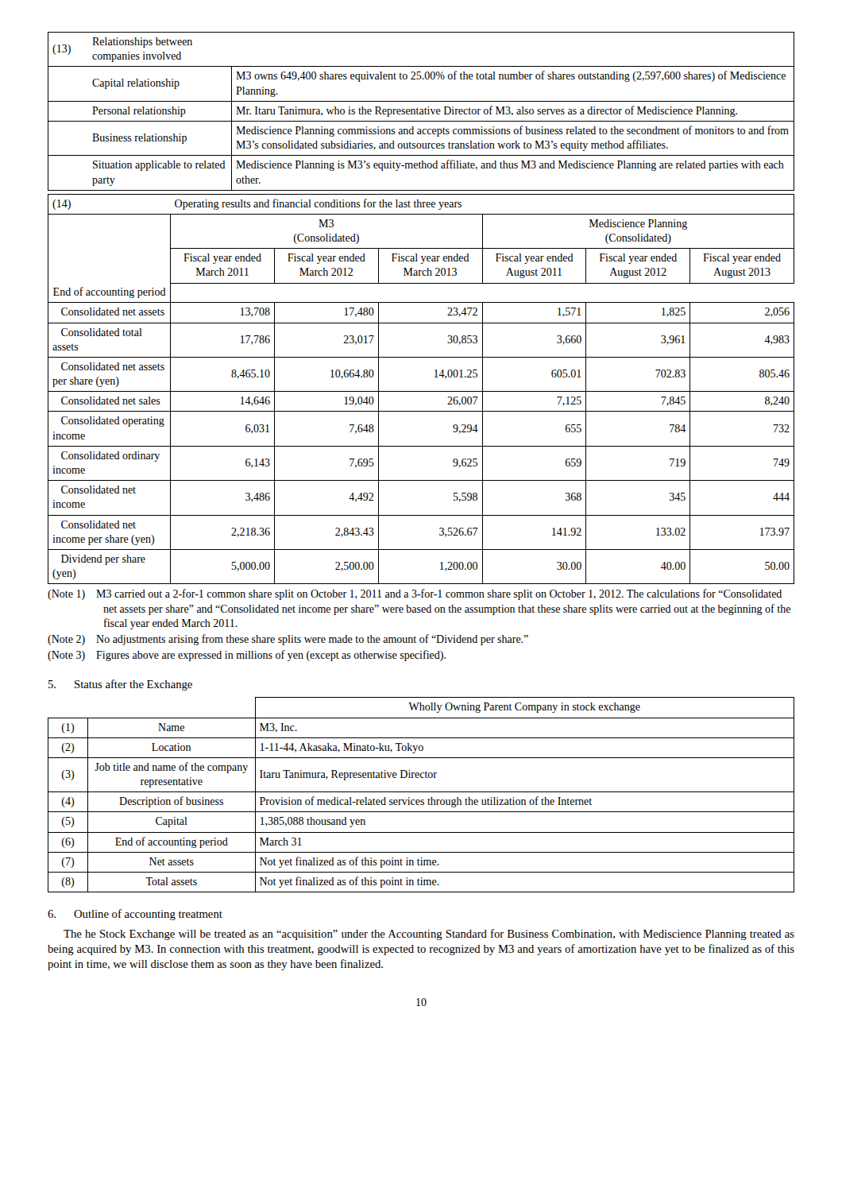| (13) | Relationships between companies involved |
| | Capital relationship | M3 owns 649,400 shares equivalent to 25.00% of the total number of shares outstanding (2,597,600 shares) of Mediscience Planning. |
| | Personal relationship | Mr. Itaru Tanimura, who is the Representative Director of M3, also serves as a director of Mediscience Planning. |
| | Business relationship | Mediscience Planning commissions and accepts commissions of business related to the secondment of monitors to and from M3’s consolidated subsidiaries, and outsources translation work to M3’s equity method affiliates. |
| | Situation applicable to related party | Mediscience Planning is M3’s equity-method affiliate, and thus M3 and Mediscience Planning are related parties with each other. |
| (14) | Operating results and financial conditions for the last three years |
| | M3 (Consolidated) | Mediscience Planning (Consolidated) |
| Fiscal year ended March 2011 | Fiscal year ended March 2012 | Fiscal year ended March 2013 | Fiscal year ended August 2011 | Fiscal year ended August 2012 | Fiscal year ended August 2013 |
| End of accounting period | |
| Consolidated net assets | 13,708 | 17,480 | 23,472 | 1,571 | 1,825 | 2,056 |
| Consolidated total assets | 17,786 | 23,017 | 30,853 | 3,660 | 3,961 | 4,983 |
| Consolidated net assets per share (yen) | 8,465.10 | 10,664.80 | 14,001.25 | 605.01 | 702.83 | 805.46 |
| Consolidated net sales | 14,646 | 19,040 | 26,007 | 7,125 | 7,845 | 8,240 |
| Consolidated operating income | 6,031 | 7,648 | 9,294 | 655 | 784 | 732 |
| Consolidated ordinary income | 6,143 | 7,695 | 9,625 | 659 | 719 | 749 |
| Consolidated net income | 3,486 | 4,492 | 5,598 | 368 | 345 | 444 |
| Consolidated net income per share (yen) | 2,218.36 | 2,843.43 | 3,526.67 | 141.92 | 133.02 | 173.97 |
| Dividend per share (yen) | 5,000.00 | 2,500.00 | 1,200.00 | 30.00 | 40.00 | 50.00 |
(Note 1) M3 carried out a 2-for-1 common share split on October 1, 2011 and a 3-for-1 common share split on October 1, 2012. The calculations for “Consolidated net assets per share” and “Consolidated net income per share” were based on the assumption that these share splits were carried out at the beginning of the fiscal year ended March 2011.
(Note 2) No adjustments arising from these share splits were made to the amount of “Dividend per share.”
(Note 3) Figures above are expressed in millions of yen (except as otherwise specified).
5. Status after the Exchange
| | | Wholly Owning Parent Company in stock exchange |
| (1) | Name | M3, Inc. |
| (2) | Location | 1-11-44, Akasaka, Minato-ku, Tokyo |
| (3) | Job title and name of the company representative | Itaru Tanimura, Representative Director |
| (4) | Description of business | Provision of medical-related services through the utilization of the Internet |
| (5) | Capital | 1,385,088 thousand yen |
| (6) | End of accounting period | March 31 |
| (7) | Net assets | Not yet finalized as of this point in time. |
| (8) | Total assets | Not yet finalized as of this point in time. |
6. Outline of accounting treatment
The he Stock Exchange will be treated as an “acquisition” under the Accounting Standard for Business Combination, with Mediscience Planning treated as being acquired by M3. In connection with this treatment, goodwill is expected to recognized by M3 and years of amortization have yet to be finalized as of this point in time, we will disclose them as soon as they have been finalized.
10